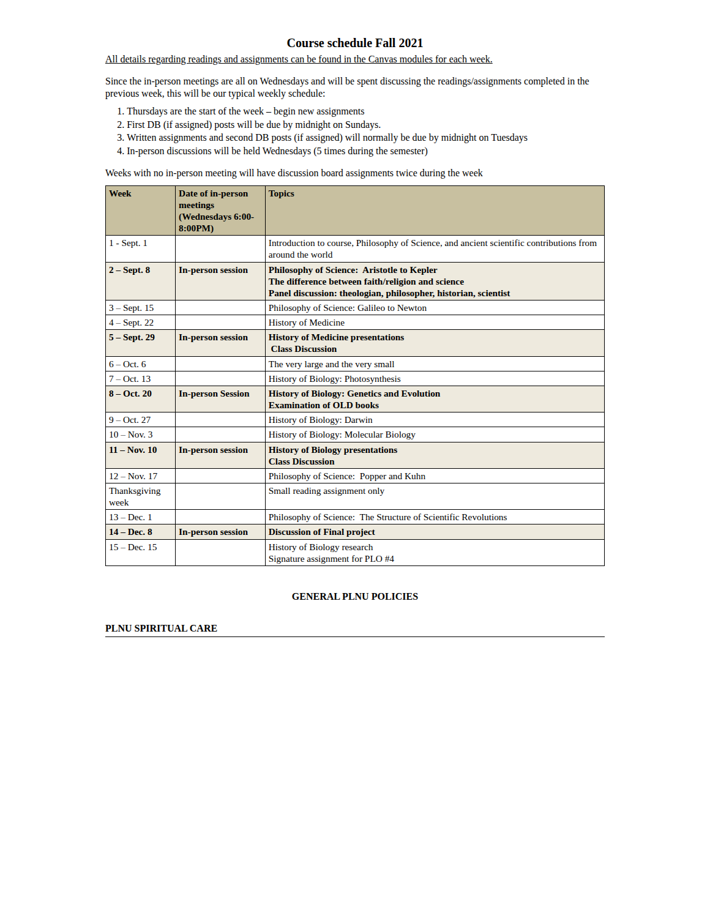Course schedule Fall 2021
All details regarding readings and assignments can be found in the Canvas modules for each week.
Since the in-person meetings are all on Wednesdays and will be spent discussing the readings/assignments completed in the previous week, this will be our typical weekly schedule:
Thursdays are the start of the week – begin new assignments
First DB (if assigned) posts will be due by midnight on Sundays.
Written assignments and second DB posts (if assigned) will normally be due by midnight on Tuesdays
In-person discussions will be held Wednesdays (5 times during the semester)
Weeks with no in-person meeting will have discussion board assignments twice during the week
| Week | Date of in-person meetings (Wednesdays 6:00-8:00PM) | Topics |
| --- | --- | --- |
| 1 - Sept. 1 | | Introduction to course, Philosophy of Science, and ancient scientific contributions from around the world |
| 2 – Sept. 8 | In-person session | Philosophy of Science: Aristotle to Kepler The difference between faith/religion and science Panel discussion: theologian, philosopher, historian, scientist |
| 3 – Sept. 15 | | Philosophy of Science: Galileo to Newton |
| 4 – Sept. 22 | | History of Medicine |
| 5 – Sept. 29 | In-person session | History of Medicine presentations Class Discussion |
| 6 – Oct. 6 | | The very large and the very small |
| 7 – Oct. 13 | | History of Biology: Photosynthesis |
| 8 – Oct. 20 | In-person Session | History of Biology: Genetics and Evolution Examination of OLD books |
| 9 – Oct. 27 | | History of Biology: Darwin |
| 10 – Nov. 3 | | History of Biology: Molecular Biology |
| 11 – Nov. 10 | In-person session | History of Biology presentations Class Discussion |
| 12 – Nov. 17 | | Philosophy of Science: Popper and Kuhn |
| Thanksgiving week | | Small reading assignment only |
| 13 – Dec. 1 | | Philosophy of Science: The Structure of Scientific Revolutions |
| 14 – Dec. 8 | In-person session | Discussion of Final project |
| 15 – Dec. 15 | | History of Biology research Signature assignment for PLO #4 |
GENERAL PLNU POLICIES
PLNU SPIRITUAL CARE